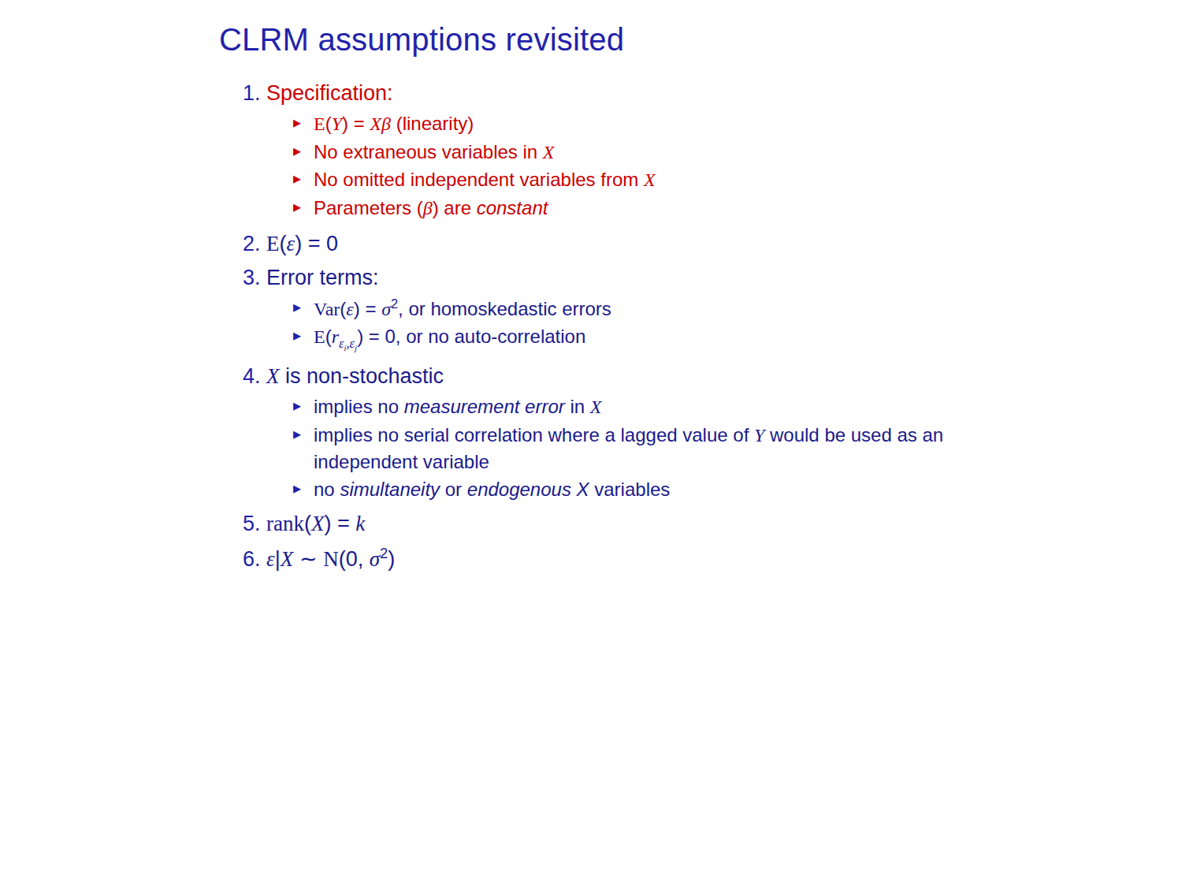CLRM assumptions revisited
Specification:
E(Y) = Xβ (linearity)
No extraneous variables in X
No omitted independent variables from X
Parameters (β) are constant
E(ε) = 0
Error terms:
Var(ε) = σ2, or homoskedastic errors
E(rεi,εj) = 0, or no auto-correlation
X is non-stochastic
implies no measurement error in X
implies no serial correlation where a lagged value of Y would be used as an independent variable
no simultaneity or endogenous X variables
rank(X) = k
ε|X ∼ N(0, σ2)